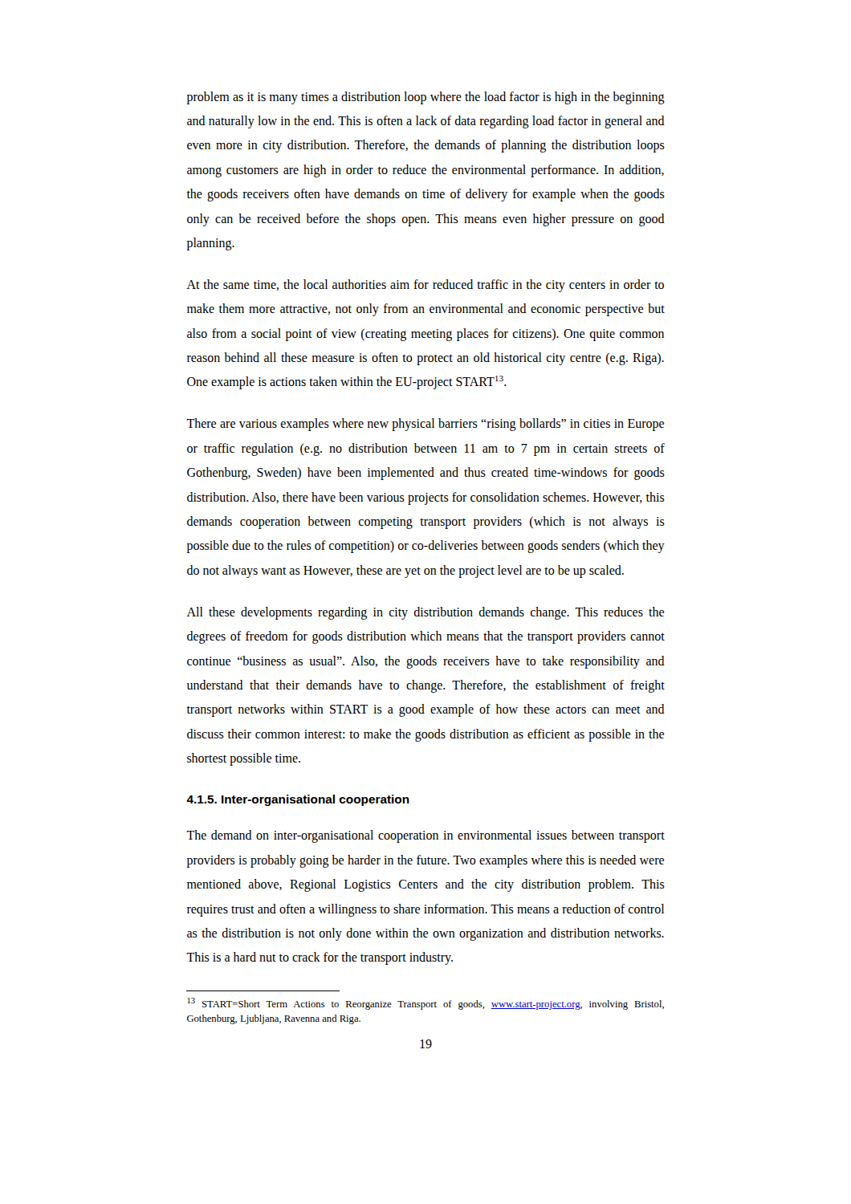problem as it is many times a distribution loop where the load factor is high in the beginning and naturally low in the end. This is often a lack of data regarding load factor in general and even more in city distribution. Therefore, the demands of planning the distribution loops among customers are high in order to reduce the environmental performance. In addition, the goods receivers often have demands on time of delivery for example when the goods only can be received before the shops open. This means even higher pressure on good planning.
At the same time, the local authorities aim for reduced traffic in the city centers in order to make them more attractive, not only from an environmental and economic perspective but also from a social point of view (creating meeting places for citizens). One quite common reason behind all these measure is often to protect an old historical city centre (e.g. Riga). One example is actions taken within the EU-project START13.
There are various examples where new physical barriers “rising bollards” in cities in Europe or traffic regulation (e.g. no distribution between 11 am to 7 pm in certain streets of Gothenburg, Sweden) have been implemented and thus created time-windows for goods distribution. Also, there have been various projects for consolidation schemes. However, this demands cooperation between competing transport providers (which is not always is possible due to the rules of competition) or co-deliveries between goods senders (which they do not always want as However, these are yet on the project level are to be up scaled.
All these developments regarding in city distribution demands change. This reduces the degrees of freedom for goods distribution which means that the transport providers cannot continue “business as usual”. Also, the goods receivers have to take responsibility and understand that their demands have to change. Therefore, the establishment of freight transport networks within START is a good example of how these actors can meet and discuss their common interest: to make the goods distribution as efficient as possible in the shortest possible time.
4.1.5. Inter-organisational cooperation
The demand on inter-organisational cooperation in environmental issues between transport providers is probably going be harder in the future. Two examples where this is needed were mentioned above, Regional Logistics Centers and the city distribution problem. This requires trust and often a willingness to share information. This means a reduction of control as the distribution is not only done within the own organization and distribution networks. This is a hard nut to crack for the transport industry.
13 START=Short Term Actions to Reorganize Transport of goods, www.start-project.org, involving Bristol, Gothenburg, Ljubljana, Ravenna and Riga.
19